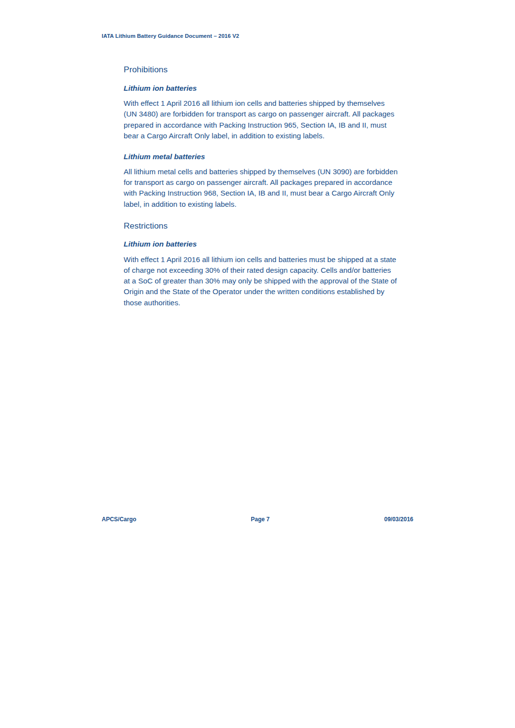IATA Lithium Battery Guidance Document – 2016 V2
Prohibitions
Lithium ion batteries
With effect 1 April 2016 all lithium ion cells and batteries shipped by themselves (UN 3480) are forbidden for transport as cargo on passenger aircraft. All packages prepared in accordance with Packing Instruction 965, Section IA, IB and II, must bear a Cargo Aircraft Only label, in addition to existing labels.
Lithium metal batteries
All lithium metal cells and batteries shipped by themselves (UN 3090) are forbidden for transport as cargo on passenger aircraft. All packages prepared in accordance with Packing Instruction 968, Section IA, IB and II, must bear a Cargo Aircraft Only label, in addition to existing labels.
Restrictions
Lithium ion batteries
With effect 1 April 2016 all lithium ion cells and batteries must be shipped at a state of charge not exceeding 30% of their rated design capacity. Cells and/or batteries at a SoC of greater than 30% may only be shipped with the approval of the State of Origin and the State of the Operator under the written conditions established by those authorities.
APCS/Cargo
Page 7
09/03/2016